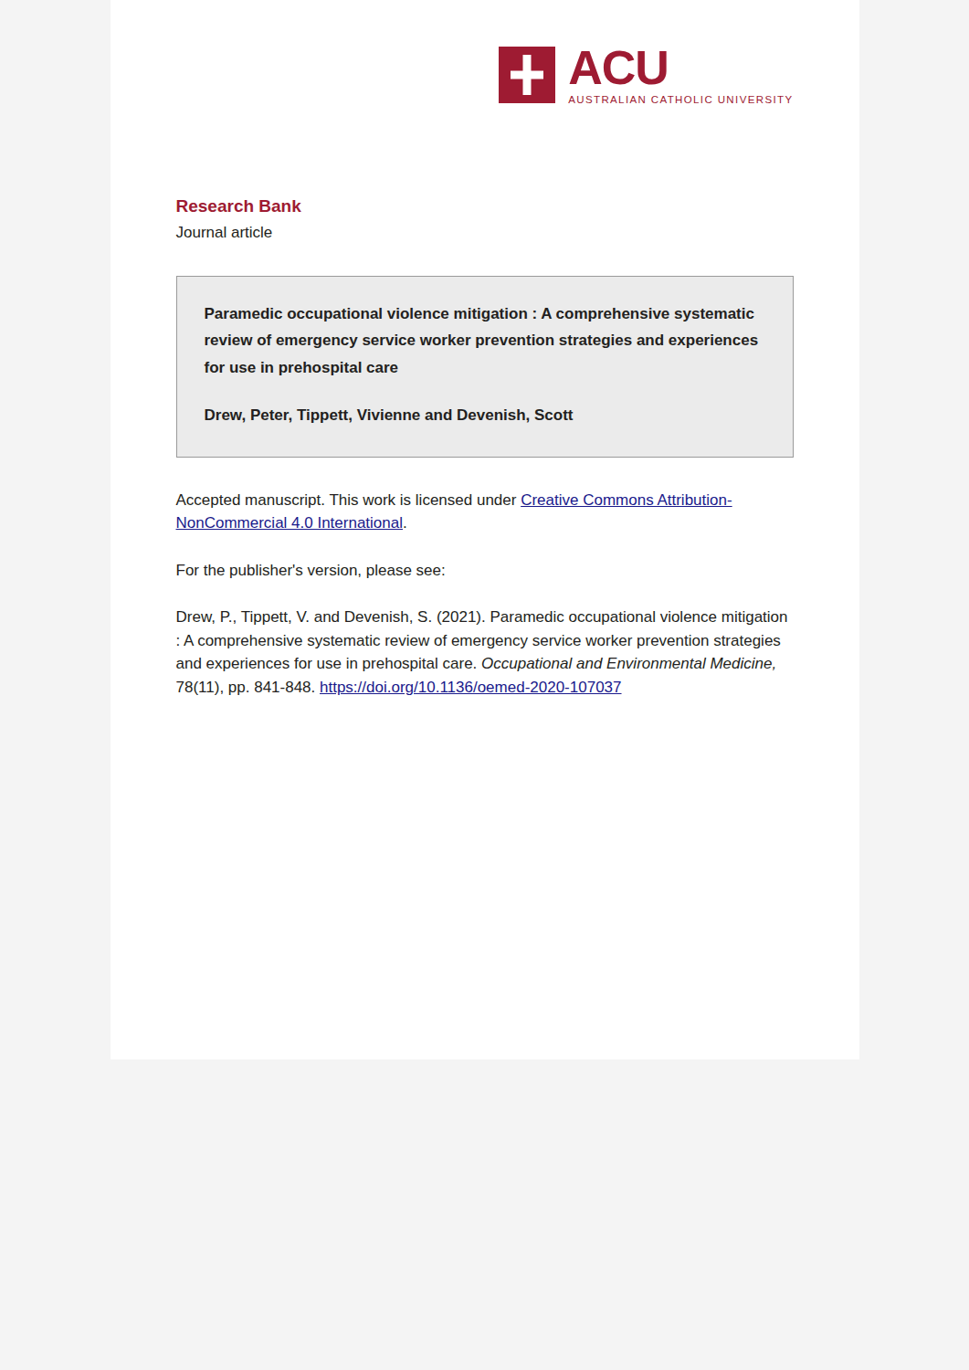ACU AUSTRALIAN CATHOLIC UNIVERSITY
Research Bank
Journal article
Paramedic occupational violence mitigation : A comprehensive systematic review of emergency service worker prevention strategies and experiences for use in prehospital care
Drew, Peter, Tippett, Vivienne and Devenish, Scott
Accepted manuscript. This work is licensed under Creative Commons Attribution-NonCommercial 4.0 International.
For the publisher's version, please see:
Drew, P., Tippett, V. and Devenish, S. (2021). Paramedic occupational violence mitigation : A comprehensive systematic review of emergency service worker prevention strategies and experiences for use in prehospital care. Occupational and Environmental Medicine, 78(11), pp. 841-848. https://doi.org/10.1136/oemed-2020-107037